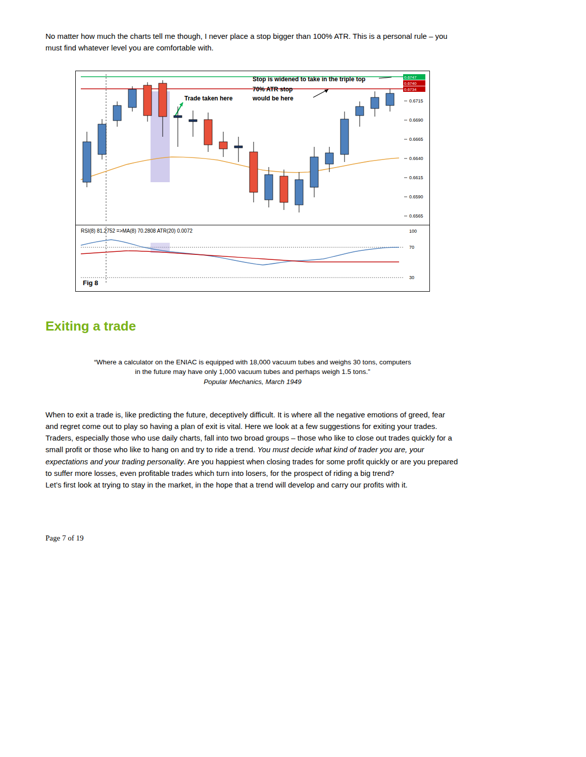No matter how much the charts tell me though, I never place a stop bigger than 100% ATR. This is a personal rule – you must find whatever level you are comfortable with.
0.6715 0.6690 0.6665 0.6640 0.6615 0.6590 0.6565 0.6747 0.6740 0.6734 Stop is widened to take in the triple top 70% ATR stop would be here Trade taken here RSI(8) 81.2752 =>MA(8) 70.2808 ATR(20) 0.0072 100 70 30 Fig 8
Exiting a trade
“Where a calculator on the ENIAC is equipped with 18,000 vacuum tubes and weighs 30 tons, computers in the future may have only 1,000 vacuum tubes and perhaps weigh 1.5 tons.”
Popular Mechanics, March 1949
When to exit a trade is, like predicting the future, deceptively difficult. It is where all the negative emotions of greed, fear and regret come out to play so having a plan of exit is vital. Here we look at a few suggestions for exiting your trades.
Traders, especially those who use daily charts, fall into two broad groups – those who like to close out trades quickly for a small profit or those who like to hang on and try to ride a trend. You must decide what kind of trader you are, your expectations and your trading personality. Are you happiest when closing trades for some profit quickly or are you prepared to suffer more losses, even profitable trades which turn into losers, for the prospect of riding a big trend?
Let’s first look at trying to stay in the market, in the hope that a trend will develop and carry our profits with it.
Page 7 of 19